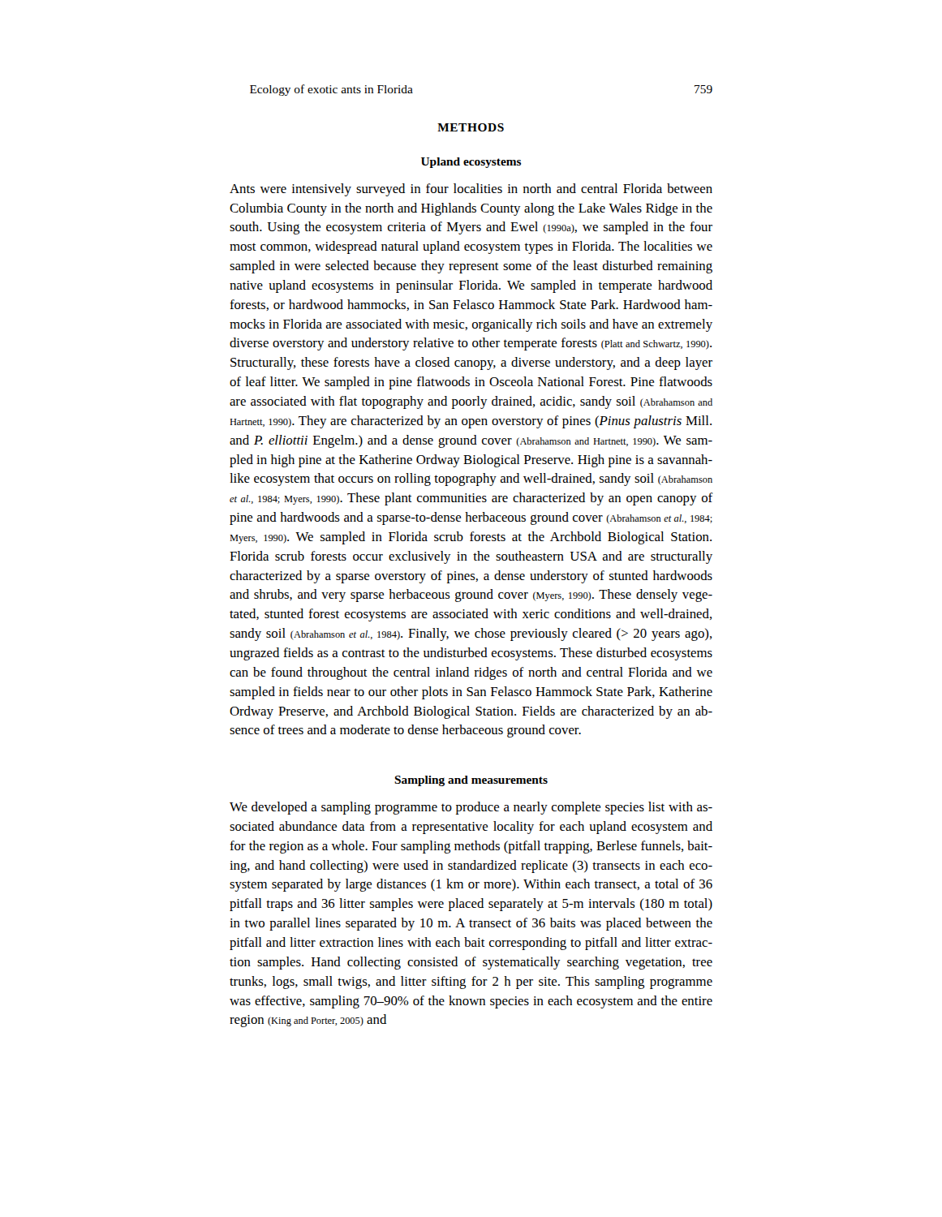Ecology of exotic ants in Florida 759
METHODS
Upland ecosystems
Ants were intensively surveyed in four localities in north and central Florida between Columbia County in the north and Highlands County along the Lake Wales Ridge in the south. Using the ecosystem criteria of Myers and Ewel (1990a), we sampled in the four most common, widespread natural upland ecosystem types in Florida. The localities we sampled in were selected because they represent some of the least disturbed remaining native upland ecosystems in peninsular Florida. We sampled in temperate hardwood forests, or hardwood hammocks, in San Felasco Hammock State Park. Hardwood hammocks in Florida are associated with mesic, organically rich soils and have an extremely diverse overstory and understory relative to other temperate forests (Platt and Schwartz, 1990). Structurally, these forests have a closed canopy, a diverse understory, and a deep layer of leaf litter. We sampled in pine flatwoods in Osceola National Forest. Pine flatwoods are associated with flat topography and poorly drained, acidic, sandy soil (Abrahamson and Hartnett, 1990). They are characterized by an open overstory of pines (Pinus palustris Mill. and P. elliottii Engelm.) and a dense ground cover (Abrahamson and Hartnett, 1990). We sampled in high pine at the Katherine Ordway Biological Preserve. High pine is a savannah-like ecosystem that occurs on rolling topography and well-drained, sandy soil (Abrahamson et al., 1984; Myers, 1990). These plant communities are characterized by an open canopy of pine and hardwoods and a sparse-to-dense herbaceous ground cover (Abrahamson et al., 1984; Myers, 1990). We sampled in Florida scrub forests at the Archbold Biological Station. Florida scrub forests occur exclusively in the southeastern USA and are structurally characterized by a sparse overstory of pines, a dense understory of stunted hardwoods and shrubs, and very sparse herbaceous ground cover (Myers, 1990). These densely vegetated, stunted forest ecosystems are associated with xeric conditions and well-drained, sandy soil (Abrahamson et al., 1984). Finally, we chose previously cleared (> 20 years ago), ungrazed fields as a contrast to the undisturbed ecosystems. These disturbed ecosystems can be found throughout the central inland ridges of north and central Florida and we sampled in fields near to our other plots in San Felasco Hammock State Park, Katherine Ordway Preserve, and Archbold Biological Station. Fields are characterized by an absence of trees and a moderate to dense herbaceous ground cover.
Sampling and measurements
We developed a sampling programme to produce a nearly complete species list with associated abundance data from a representative locality for each upland ecosystem and for the region as a whole. Four sampling methods (pitfall trapping, Berlese funnels, baiting, and hand collecting) were used in standardized replicate (3) transects in each ecosystem separated by large distances (1 km or more). Within each transect, a total of 36 pitfall traps and 36 litter samples were placed separately at 5-m intervals (180 m total) in two parallel lines separated by 10 m. A transect of 36 baits was placed between the pitfall and litter extraction lines with each bait corresponding to pitfall and litter extraction samples. Hand collecting consisted of systematically searching vegetation, tree trunks, logs, small twigs, and litter sifting for 2 h per site. This sampling programme was effective, sampling 70–90% of the known species in each ecosystem and the entire region (King and Porter, 2005) and